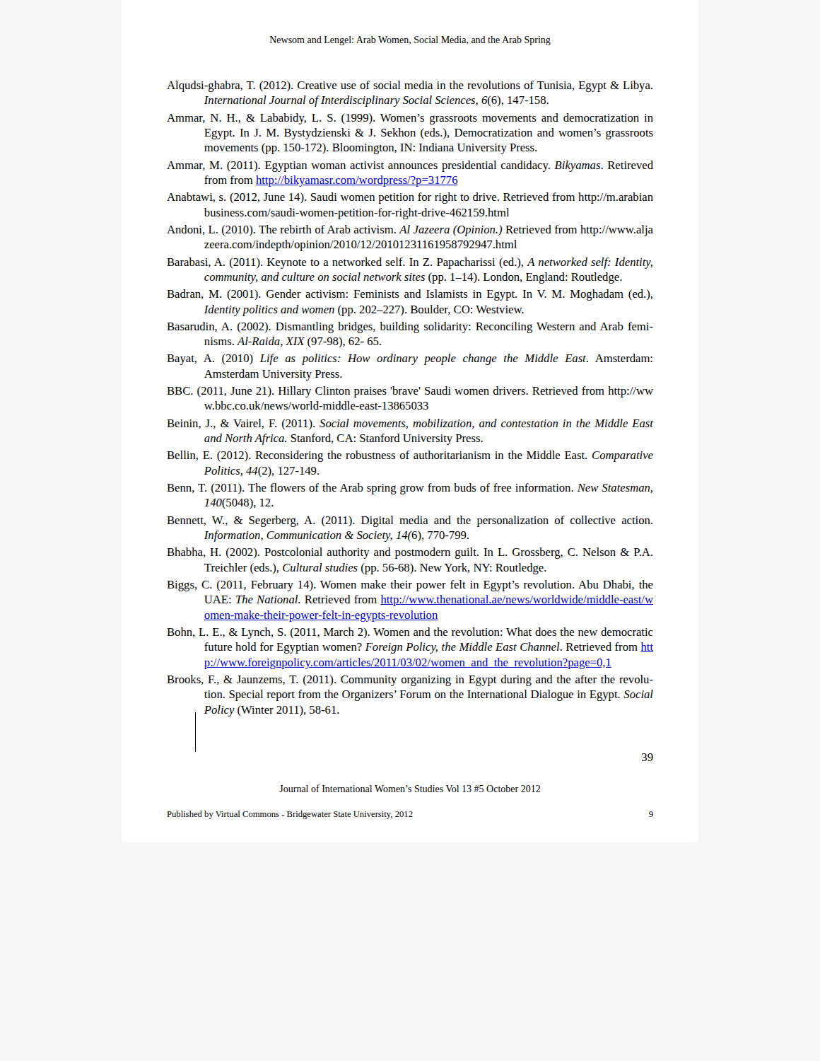Newsom and Lengel: Arab Women, Social Media, and the Arab Spring
Alqudsi-ghabra, T. (2012). Creative use of social media in the revolutions of Tunisia, Egypt & Libya. International Journal of Interdisciplinary Social Sciences, 6(6), 147-158.
Ammar, N. H., & Lababidy, L. S. (1999). Women’s grassroots movements and democratization in Egypt. In J. M. Bystydzienski & J. Sekhon (eds.), Democratization and women’s grassroots movements (pp. 150-172). Bloomington, IN: Indiana University Press.
Ammar, M. (2011). Egyptian woman activist announces presidential candidacy. Bikyamas. Retireved from from http://bikyamasr.com/wordpress/?p=31776
Anabtawi, s. (2012, June 14). Saudi women petition for right to drive. Retrieved from http://m.arabianbusiness.com/saudi-women-petition-for-right-drive-462159.html
Andoni, L. (2010). The rebirth of Arab activism. Al Jazeera (Opinion.) Retrieved from http://www.aljazeera.com/indepth/opinion/2010/12/20101231161958792947.html
Barabasi, A. (2011). Keynote to a networked self. In Z. Papacharissi (ed.), A networked self: Identity, community, and culture on social network sites (pp. 1–14). London, England: Routledge.
Badran, M. (2001). Gender activism: Feminists and Islamists in Egypt. In V. M. Moghadam (ed.), Identity politics and women (pp. 202–227). Boulder, CO: Westview.
Basarudin, A. (2002). Dismantling bridges, building solidarity: Reconciling Western and Arab feminisms. Al-Raida, XIX (97-98), 62- 65.
Bayat, A. (2010) Life as politics: How ordinary people change the Middle East. Amsterdam: Amsterdam University Press.
BBC. (2011, June 21). Hillary Clinton praises 'brave' Saudi women drivers. Retrieved from http://www.bbc.co.uk/news/world-middle-east-13865033
Beinin, J., & Vairel, F. (2011). Social movements, mobilization, and contestation in the Middle East and North Africa. Stanford, CA: Stanford University Press.
Bellin, E. (2012). Reconsidering the robustness of authoritarianism in the Middle East. Comparative Politics, 44(2), 127-149.
Benn, T. (2011). The flowers of the Arab spring grow from buds of free information. New Statesman, 140(5048), 12.
Bennett, W., & Segerberg, A. (2011). Digital media and the personalization of collective action. Information, Communication & Society, 14(6), 770-799.
Bhabha, H. (2002). Postcolonial authority and postmodern guilt. In L. Grossberg, C. Nelson & P.A. Treichler (eds.), Cultural studies (pp. 56-68). New York, NY: Routledge.
Biggs, C. (2011, February 14). Women make their power felt in Egypt’s revolution. Abu Dhabi, the UAE: The National. Retrieved from http://www.thenational.ae/news/worldwide/middle-east/women-make-their-power-felt-in-egypts-revolution
Bohn, L. E., & Lynch, S. (2011, March 2). Women and the revolution: What does the new democratic future hold for Egyptian women? Foreign Policy, the Middle East Channel. Retrieved from http://www.foreignpolicy.com/articles/2011/03/02/women_and_the_revolution?page=0,1
Brooks, F., & Jaunzems, T. (2011). Community organizing in Egypt during and the after the revolution. Special report from the Organizers’ Forum on the International Dialogue in Egypt. Social Policy (Winter 2011), 58-61.
39
Journal of International Women’s Studies Vol 13 #5 October 2012
Published by Virtual Commons - Bridgewater State University, 2012
9